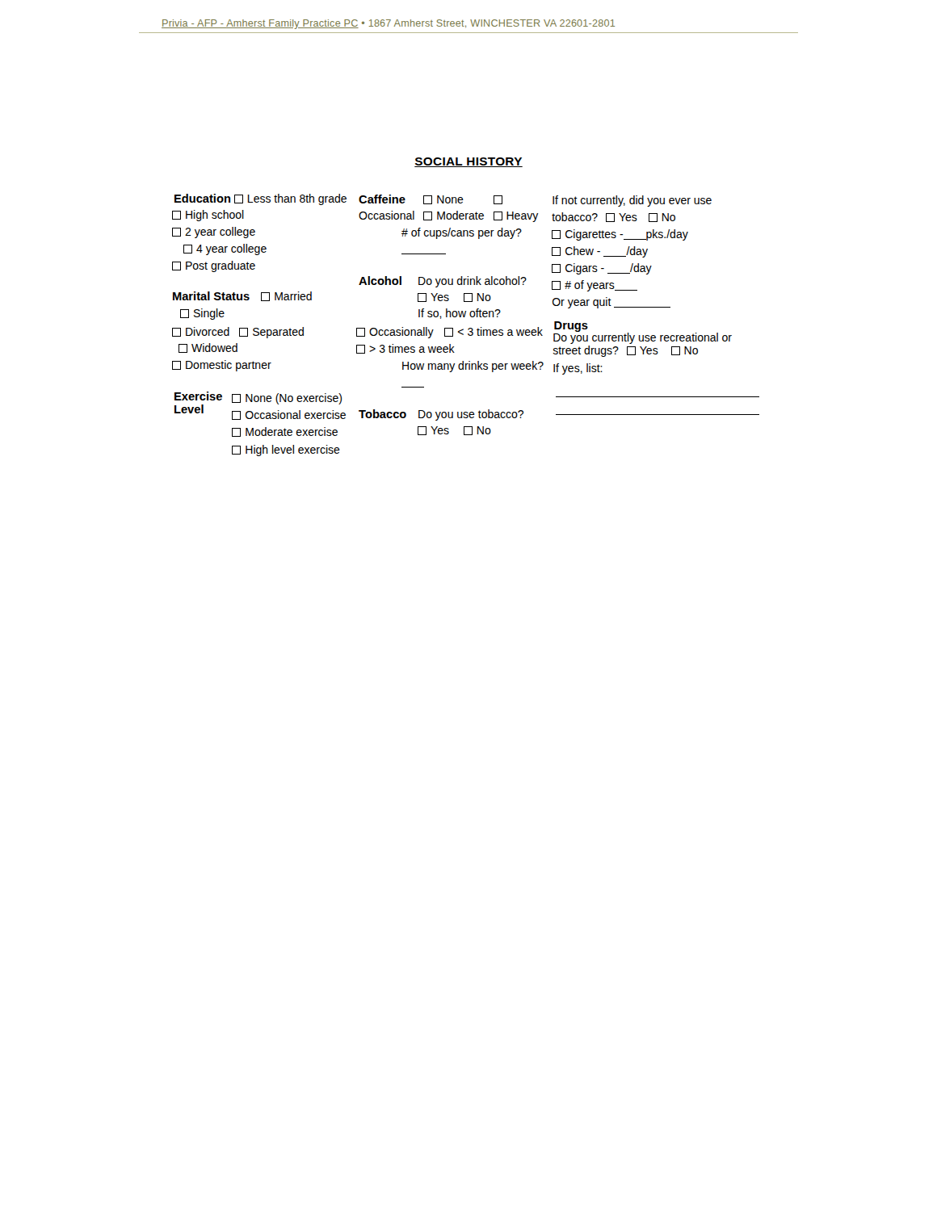Privia - AFP - Amherst Family Practice PC • 1867 Amherst Street, WINCHESTER VA 22601-2801
SOCIAL HISTORY
| / Education / Less than 8th grade / High school 2 year college 4 year college Post graduate Marital Status Married Single Divorced Separated Widowed Domestic partner / Exercise Level / None (No exercise) Occasional exercise Moderate exercise High level exercise / | / Caffeine / None / / / Occasional / Moderate / Heavy / # of cups/cans per day? / Alcohol / Do you drink alcohol? / / / Yes No / / / If so, how often? / Occasionally < 3 times a week > 3 times a week How many drinks per week? / Tobacco / Do you use tobacco? / / / Yes No / | If not currently, did you ever use tobacco? Yes No Cigarettes - pks./day Chew - /day Cigars - /day # of years Or year quit / Do you currently use recreational or street drugs? Yes No If yes, list: / |
Drugs